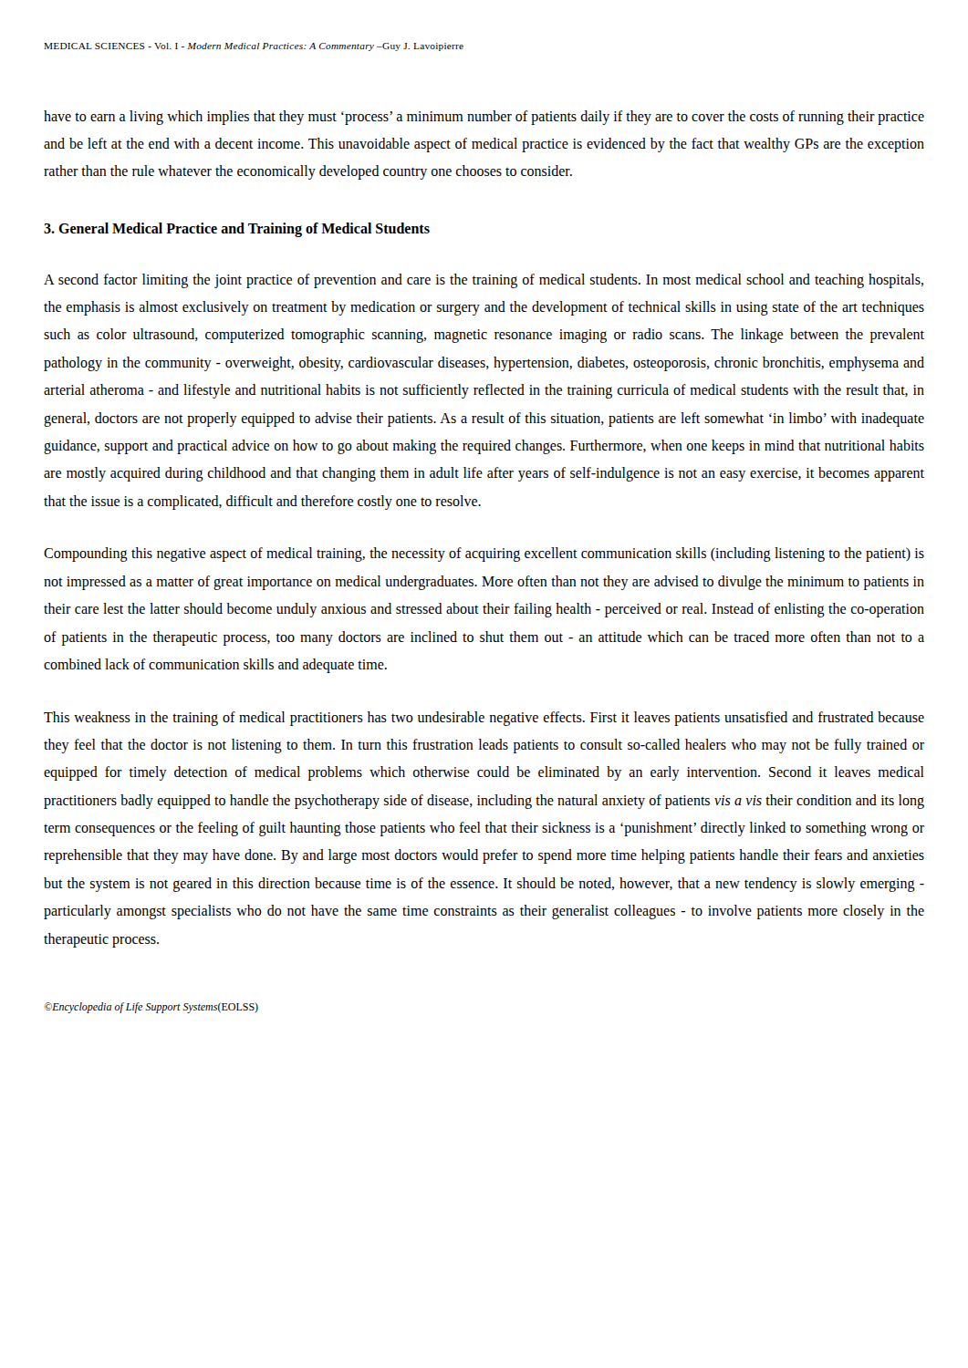MEDICAL SCIENCES - Vol. I - Modern Medical Practices: A Commentary –Guy J. Lavoipierre
have to earn a living which implies that they must ‘process’ a minimum number of patients daily if they are to cover the costs of running their practice and be left at the end with a decent income. This unavoidable aspect of medical practice is evidenced by the fact that wealthy GPs are the exception rather than the rule whatever the economically developed country one chooses to consider.
3. General Medical Practice and Training of Medical Students
A second factor limiting the joint practice of prevention and care is the training of medical students. In most medical school and teaching hospitals, the emphasis is almost exclusively on treatment by medication or surgery and the development of technical skills in using state of the art techniques such as color ultrasound, computerized tomographic scanning, magnetic resonance imaging or radio scans. The linkage between the prevalent pathology in the community - overweight, obesity, cardiovascular diseases, hypertension, diabetes, osteoporosis, chronic bronchitis, emphysema and arterial atheroma - and lifestyle and nutritional habits is not sufficiently reflected in the training curricula of medical students with the result that, in general, doctors are not properly equipped to advise their patients. As a result of this situation, patients are left somewhat ‘in limbo’ with inadequate guidance, support and practical advice on how to go about making the required changes. Furthermore, when one keeps in mind that nutritional habits are mostly acquired during childhood and that changing them in adult life after years of self-indulgence is not an easy exercise, it becomes apparent that the issue is a complicated, difficult and therefore costly one to resolve.
Compounding this negative aspect of medical training, the necessity of acquiring excellent communication skills (including listening to the patient) is not impressed as a matter of great importance on medical undergraduates. More often than not they are advised to divulge the minimum to patients in their care lest the latter should become unduly anxious and stressed about their failing health - perceived or real. Instead of enlisting the co-operation of patients in the therapeutic process, too many doctors are inclined to shut them out - an attitude which can be traced more often than not to a combined lack of communication skills and adequate time.
This weakness in the training of medical practitioners has two undesirable negative effects. First it leaves patients unsatisfied and frustrated because they feel that the doctor is not listening to them. In turn this frustration leads patients to consult so-called healers who may not be fully trained or equipped for timely detection of medical problems which otherwise could be eliminated by an early intervention. Second it leaves medical practitioners badly equipped to handle the psychotherapy side of disease, including the natural anxiety of patients vis a vis their condition and its long term consequences or the feeling of guilt haunting those patients who feel that their sickness is a ‘punishment’ directly linked to something wrong or reprehensible that they may have done. By and large most doctors would prefer to spend more time helping patients handle their fears and anxieties but the system is not geared in this direction because time is of the essence. It should be noted, however, that a new tendency is slowly emerging - particularly amongst specialists who do not have the same time constraints as their generalist colleagues - to involve patients more closely in the therapeutic process.
©Encyclopedia of Life Support Systems(EOLSS)